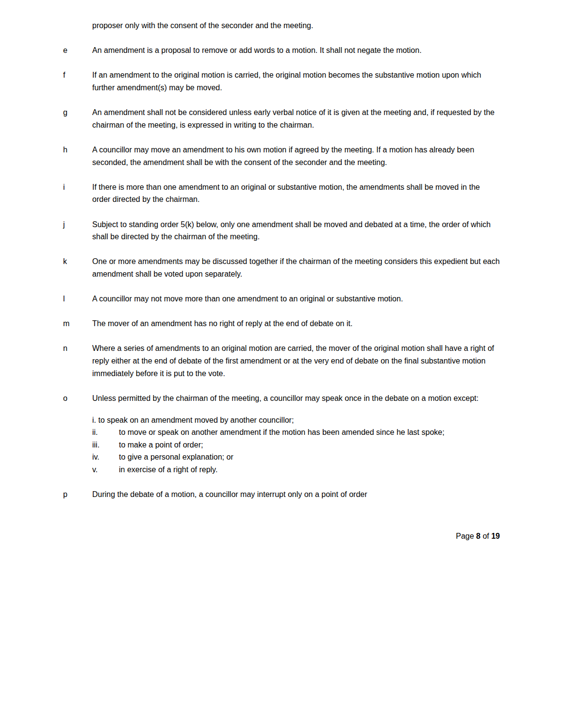proposer only with the consent of the seconder and the meeting.
e
An amendment is a proposal to remove or add words to a motion. It shall not negate the motion.
f
If an amendment to the original motion is carried, the original motion becomes the substantive motion upon which further amendment(s) may be moved.
g
An amendment shall not be considered unless early verbal notice of it is given at the meeting and, if requested by the chairman of the meeting, is expressed in writing to the chairman.
h
A councillor may move an amendment to his own motion if agreed by the meeting. If a motion has already been seconded, the amendment shall be with the consent of the seconder and the meeting.
i
If there is more than one amendment to an original or substantive motion, the amendments shall be moved in the order directed by the chairman.
j
Subject to standing order 5(k) below, only one amendment shall be moved and debated at a time, the order of which shall be directed by the chairman of the meeting.
k
One or more amendments may be discussed together if the chairman of the meeting considers this expedient but each amendment shall be voted upon separately.
l
A councillor may not move more than one amendment to an original or substantive motion.
m
The mover of an amendment has no right of reply at the end of debate on it.
n
Where a series of amendments to an original motion are carried, the mover of the original motion shall have a right of reply either at the end of debate of the first amendment or at the very end of debate on the final substantive motion immediately before it is put to the vote.
o
Unless permitted by the chairman of the meeting, a councillor may speak once in the debate on a motion except:
i. to speak on an amendment moved by another councillor;
ii. to move or speak on another amendment if the motion has been amended since he last spoke;
iii. to make a point of order;
iv. to give a personal explanation; or
v. in exercise of a right of reply.
p
During the debate of a motion, a councillor may interrupt only on a point of order
Page 8 of 19